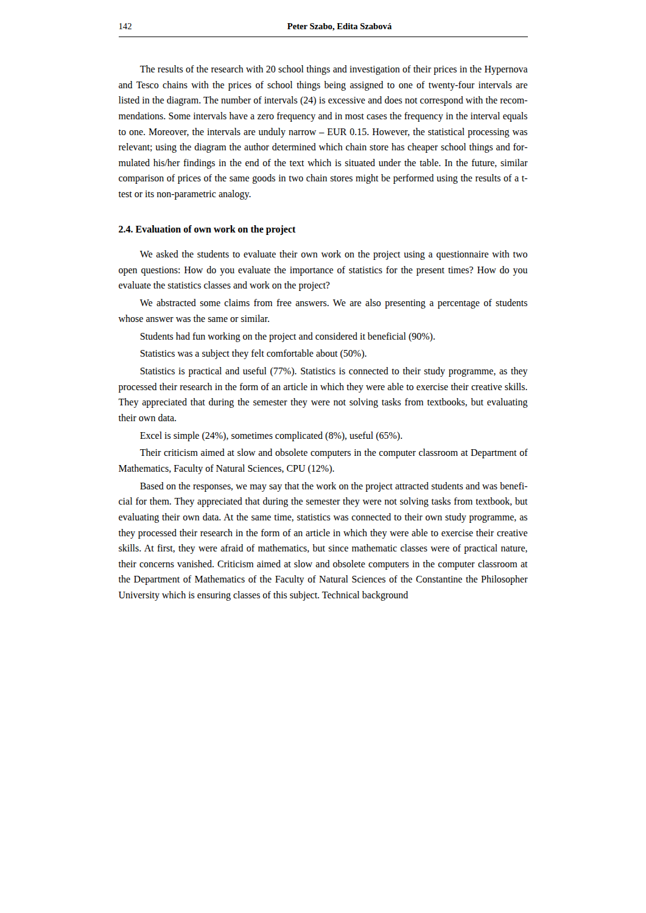142 Peter Szabo, Edita Szabová
The results of the research with 20 school things and investigation of their prices in the Hypernova and Tesco chains with the prices of school things being assigned to one of twenty-four intervals are listed in the diagram. The number of intervals (24) is excessive and does not correspond with the recommendations. Some intervals have a zero frequency and in most cases the frequency in the interval equals to one. Moreover, the intervals are unduly narrow – EUR 0.15. However, the statistical processing was relevant; using the diagram the author determined which chain store has cheaper school things and formulated his/her findings in the end of the text which is situated under the table. In the future, similar comparison of prices of the same goods in two chain stores might be performed using the results of a t-test or its non-parametric analogy.
2.4. Evaluation of own work on the project
We asked the students to evaluate their own work on the project using a questionnaire with two open questions: How do you evaluate the importance of statistics for the present times? How do you evaluate the statistics classes and work on the project?
We abstracted some claims from free answers. We are also presenting a percentage of students whose answer was the same or similar.
Students had fun working on the project and considered it beneficial (90%).
Statistics was a subject they felt comfortable about (50%).
Statistics is practical and useful (77%). Statistics is connected to their study programme, as they processed their research in the form of an article in which they were able to exercise their creative skills. They appreciated that during the semester they were not solving tasks from textbooks, but evaluating their own data.
Excel is simple (24%), sometimes complicated (8%), useful (65%).
Their criticism aimed at slow and obsolete computers in the computer classroom at Department of Mathematics, Faculty of Natural Sciences, CPU (12%).
Based on the responses, we may say that the work on the project attracted students and was beneficial for them. They appreciated that during the semester they were not solving tasks from textbook, but evaluating their own data. At the same time, statistics was connected to their own study programme, as they processed their research in the form of an article in which they were able to exercise their creative skills. At first, they were afraid of mathematics, but since mathematic classes were of practical nature, their concerns vanished. Criticism aimed at slow and obsolete computers in the computer classroom at the Department of Mathematics of the Faculty of Natural Sciences of the Constantine the Philosopher University which is ensuring classes of this subject. Technical background